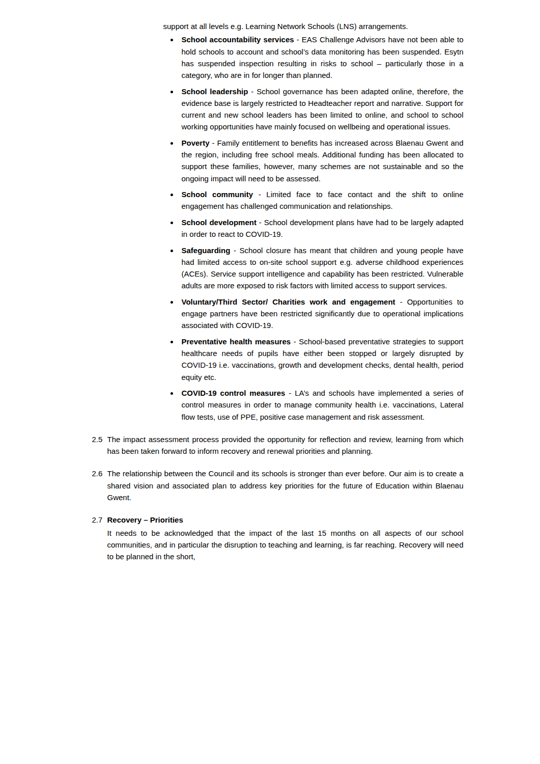support at all levels e.g. Learning Network Schools (LNS) arrangements.
School accountability services - EAS Challenge Advisors have not been able to hold schools to account and school’s data monitoring has been suspended. Esytn has suspended inspection resulting in risks to school – particularly those in a category, who are in for longer than planned.
School leadership - School governance has been adapted online, therefore, the evidence base is largely restricted to Headteacher report and narrative. Support for current and new school leaders has been limited to online, and school to school working opportunities have mainly focused on wellbeing and operational issues.
Poverty - Family entitlement to benefits has increased across Blaenau Gwent and the region, including free school meals. Additional funding has been allocated to support these families, however, many schemes are not sustainable and so the ongoing impact will need to be assessed.
School community - Limited face to face contact and the shift to online engagement has challenged communication and relationships.
School development - School development plans have had to be largely adapted in order to react to COVID-19.
Safeguarding - School closure has meant that children and young people have had limited access to on-site school support e.g. adverse childhood experiences (ACEs). Service support intelligence and capability has been restricted. Vulnerable adults are more exposed to risk factors with limited access to support services.
Voluntary/Third Sector/ Charities work and engagement - Opportunities to engage partners have been restricted significantly due to operational implications associated with COVID-19.
Preventative health measures - School-based preventative strategies to support healthcare needs of pupils have either been stopped or largely disrupted by COVID-19 i.e. vaccinations, growth and development checks, dental health, period equity etc.
COVID-19 control measures - LA’s and schools have implemented a series of control measures in order to manage community health i.e. vaccinations, Lateral flow tests, use of PPE, positive case management and risk assessment.
2.5
The impact assessment process provided the opportunity for reflection and review, learning from which has been taken forward to inform recovery and renewal priorities and planning.
2.6
The relationship between the Council and its schools is stronger than ever before. Our aim is to create a shared vision and associated plan to address key priorities for the future of Education within Blaenau Gwent.
2.7
Recovery – Priorities
It needs to be acknowledged that the impact of the last 15 months on all aspects of our school communities, and in particular the disruption to teaching and learning, is far reaching. Recovery will need to be planned in the short,